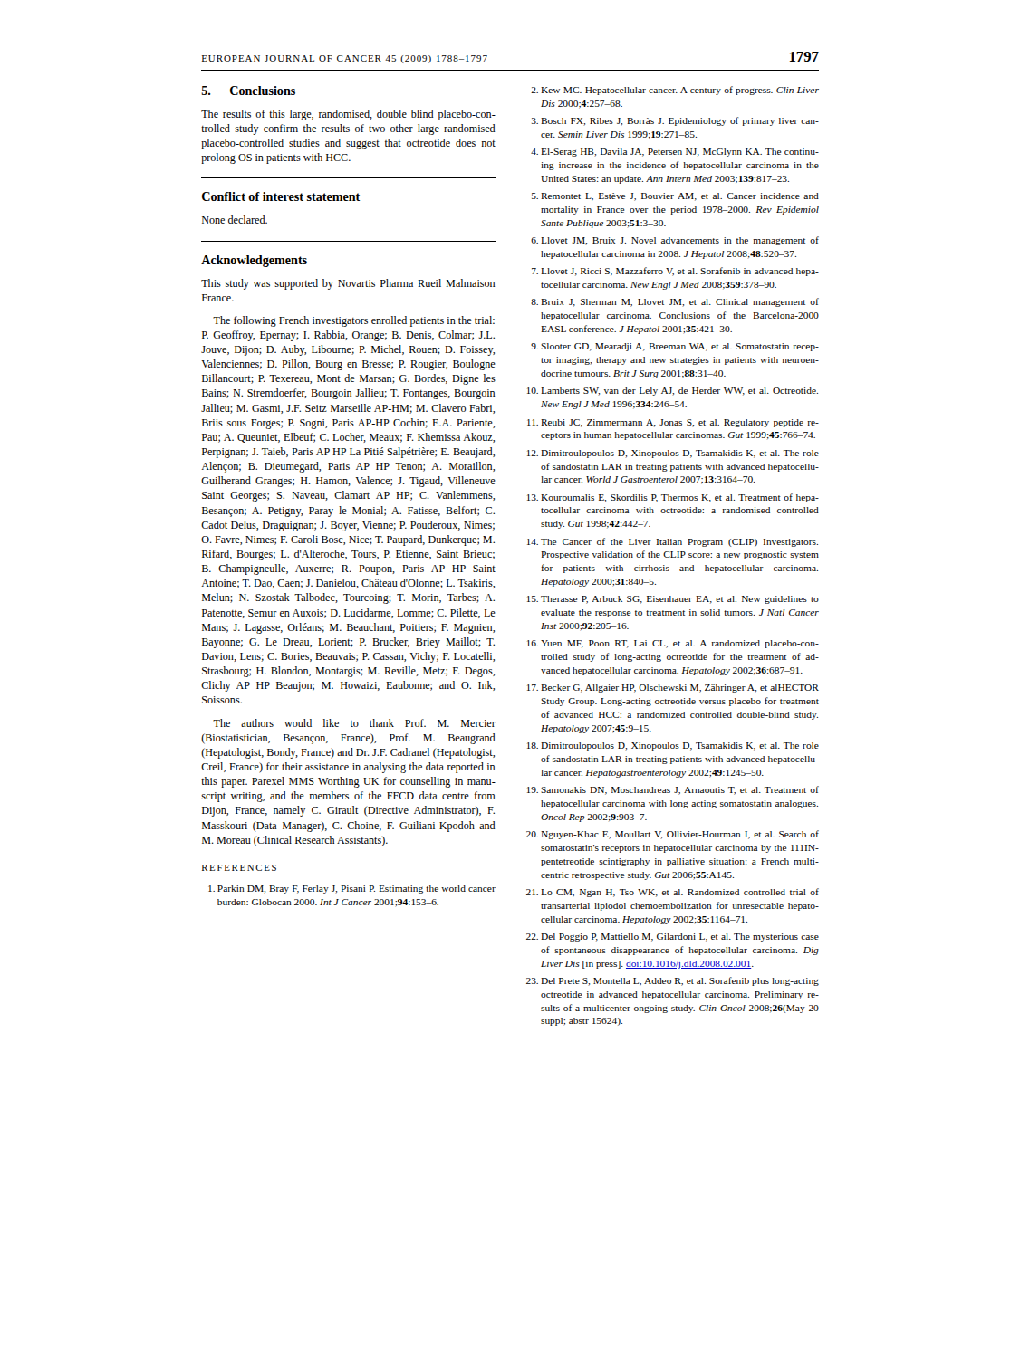European Journal of Cancer 45 (2009) 1788–1797 1797
5. Conclusions
The results of this large, randomised, double blind placebo-controlled study confirm the results of two other large randomised placebo-controlled studies and suggest that octreotide does not prolong OS in patients with HCC.
Conflict of interest statement
None declared.
Acknowledgements
This study was supported by Novartis Pharma Rueil Malmaison France.
The following French investigators enrolled patients in the trial: P. Geoffroy, Epernay; I. Rabbia, Orange; B. Denis, Colmar; J.L. Jouve, Dijon; D. Auby, Libourne; P. Michel, Rouen; D. Foissey, Valenciennes; D. Pillon, Bourg en Bresse; P. Rougier, Boulogne Billancourt; P. Texereau, Mont de Marsan; G. Bordes, Digne les Bains; N. Stremdoerfer, Bourgoin Jallieu; T. Fontanges, Bourgoin Jallieu; M. Gasmi, J.F. Seitz Marseille AP-HM; M. Clavero Fabri, Briis sous Forges; P. Sogni, Paris AP-HP Cochin; E.A. Pariente, Pau; A. Queuniet, Elbeuf; C. Locher, Meaux; F. Khemissa Akouz, Perpignan; J. Taieb, Paris AP HP La Pitié Salpétrière; E. Beaujard, Alençon; B. Dieumegard, Paris AP HP Tenon; A. Moraillon, Guilherand Granges; H. Hamon, Valence; J. Tigaud, Villeneuve Saint Georges; S. Naveau, Clamart AP HP; C. Vanlemmens, Besançon; A. Petigny, Paray le Monial; A. Fatisse, Belfort; C. Cadot Delus, Draguignan; J. Boyer, Vienne; P. Pouderoux, Nimes; O. Favre, Nimes; F. Caroli Bosc, Nice; T. Paupard, Dunkerque; M. Rifard, Bourges; L. d'Alteroche, Tours, P. Etienne, Saint Brieuc; B. Champigneulle, Auxerre; R. Poupon, Paris AP HP Saint Antoine; T. Dao, Caen; J. Danielou, Château d'Olonne; L. Tsakiris, Melun; N. Szostak Talbodec, Tourcoing; T. Morin, Tarbes; A. Patenotte, Semur en Auxois; D. Lucidarme, Lomme; C. Pilette, Le Mans; J. Lagasse, Orléans; M. Beauchant, Poitiers; F. Magnien, Bayonne; G. Le Dreau, Lorient; P. Brucker, Briey Maillot; T. Davion, Lens; C. Bories, Beauvais; P. Cassan, Vichy; F. Locatelli, Strasbourg; H. Blondon, Montargis; M. Reville, Metz; F. Degos, Clichy AP HP Beaujon; M. Howaizi, Eaubonne; and O. Ink, Soissons.
The authors would like to thank Prof. M. Mercier (Biostatistician, Besançon, France), Prof. M. Beaugrand (Hepatologist, Bondy, France) and Dr. J.F. Cadranel (Hepatologist, Creil, France) for their assistance in analysing the data reported in this paper. Parexel MMS Worthing UK for counselling in manuscript writing, and the members of the FFCD data centre from Dijon, France, namely C. Girault (Directive Administrator), F. Masskouri (Data Manager), C. Choine, F. Guiliani-Kpodoh and M. Moreau (Clinical Research Assistants).
References
Parkin DM, Bray F, Ferlay J, Pisani P. Estimating the world cancer burden: Globocan 2000. Int J Cancer 2001;94:153–6.
Kew MC. Hepatocellular cancer. A century of progress. Clin Liver Dis 2000;4:257–68.
Bosch FX, Ribes J, Borràs J. Epidemiology of primary liver cancer. Semin Liver Dis 1999;19:271–85.
El-Serag HB, Davila JA, Petersen NJ, McGlynn KA. The continuing increase in the incidence of hepatocellular carcinoma in the United States: an update. Ann Intern Med 2003;139:817–23.
Remontet L, Estève J, Bouvier AM, et al. Cancer incidence and mortality in France over the period 1978–2000. Rev Epidemiol Sante Publique 2003;51:3–30.
Llovet JM, Bruix J. Novel advancements in the management of hepatocellular carcinoma in 2008. J Hepatol 2008;48:520–37.
Llovet J, Ricci S, Mazzaferro V, et al. Sorafenib in advanced hepatocellular carcinoma. New Engl J Med 2008;359:378–90.
Bruix J, Sherman M, Llovet JM, et al. Clinical management of hepatocellular carcinoma. Conclusions of the Barcelona-2000 EASL conference. J Hepatol 2001;35:421–30.
Slooter GD, Mearadji A, Breeman WA, et al. Somatostatin receptor imaging, therapy and new strategies in patients with neuroendocrine tumours. Brit J Surg 2001;88:31–40.
Lamberts SW, van der Lely AJ, de Herder WW, et al. Octreotide. New Engl J Med 1996;334:246–54.
Reubi JC, Zimmermann A, Jonas S, et al. Regulatory peptide receptors in human hepatocellular carcinomas. Gut 1999;45:766–74.
Dimitroulopoulos D, Xinopoulos D, Tsamakidis K, et al. The role of sandostatin LAR in treating patients with advanced hepatocellular cancer. World J Gastroenterol 2007;13:3164–70.
Kouroumalis E, Skordilis P, Thermos K, et al. Treatment of hepatocellular carcinoma with octreotide: a randomised controlled study. Gut 1998;42:442–7.
The Cancer of the Liver Italian Program (CLIP) Investigators. Prospective validation of the CLIP score: a new prognostic system for patients with cirrhosis and hepatocellular carcinoma. Hepatology 2000;31:840–5.
Therasse P, Arbuck SG, Eisenhauer EA, et al. New guidelines to evaluate the response to treatment in solid tumors. J Natl Cancer Inst 2000;92:205–16.
Yuen MF, Poon RT, Lai CL, et al. A randomized placebo-controlled study of long-acting octreotide for the treatment of advanced hepatocellular carcinoma. Hepatology 2002;36:687–91.
Becker G, Allgaier HP, Olschewski M, Zähringer A, et alHECTOR Study Group. Long-acting octreotide versus placebo for treatment of advanced HCC: a randomized controlled double-blind study. Hepatology 2007;45:9–15.
Dimitroulopoulos D, Xinopoulos D, Tsamakidis K, et al. The role of sandostatin LAR in treating patients with advanced hepatocellular cancer. Hepatogastroenterology 2002;49:1245–50.
Samonakis DN, Moschandreas J, Arnaoutis T, et al. Treatment of hepatocellular carcinoma with long acting somatostatin analogues. Oncol Rep 2002;9:903–7.
Nguyen-Khac E, Moullart V, Ollivier-Hourman I, et al. Search of somatostatin's receptors in hepatocellular carcinoma by the 111IN-pentetreotide scintigraphy in palliative situation: a French multicentric retrospective study. Gut 2006;55:A145.
Lo CM, Ngan H, Tso WK, et al. Randomized controlled trial of transarterial lipiodol chemoembolization for unresectable hepatocellular carcinoma. Hepatology 2002;35:1164–71.
Del Poggio P, Mattiello M, Gilardoni L, et al. The mysterious case of spontaneous disappearance of hepatocellular carcinoma. Dig Liver Dis [in press]. doi:10.1016/j.dld.2008.02.001.
Del Prete S, Montella L, Addeo R, et al. Sorafenib plus long-acting octreotide in advanced hepatocellular carcinoma. Preliminary results of a multicenter ongoing study. Clin Oncol 2008;26(May 20 suppl; abstr 15624).